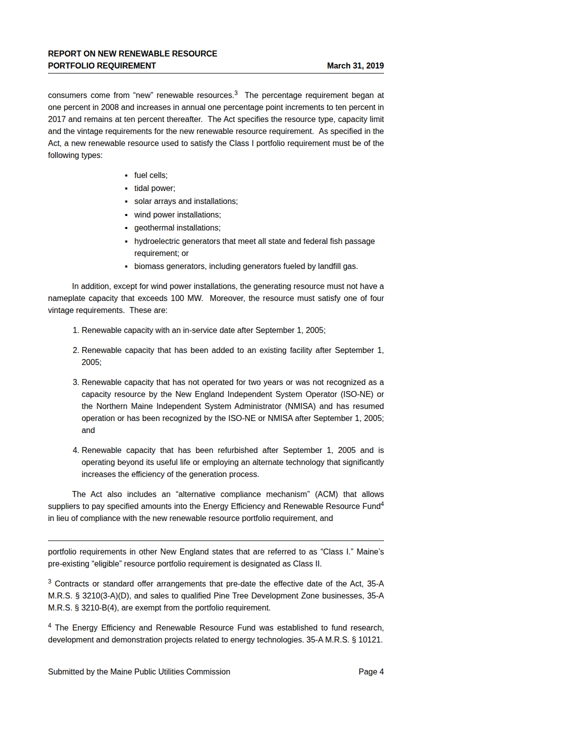REPORT ON NEW RENEWABLE RESOURCE
PORTFOLIO REQUIREMENT March 31, 2019
consumers come from “new” renewable resources.3 The percentage requirement began at one percent in 2008 and increases in annual one percentage point increments to ten percent in 2017 and remains at ten percent thereafter. The Act specifies the resource type, capacity limit and the vintage requirements for the new renewable resource requirement. As specified in the Act, a new renewable resource used to satisfy the Class I portfolio requirement must be of the following types:
fuel cells;
tidal power;
solar arrays and installations;
wind power installations;
geothermal installations;
hydroelectric generators that meet all state and federal fish passage requirement; or
biomass generators, including generators fueled by landfill gas.
In addition, except for wind power installations, the generating resource must not have a nameplate capacity that exceeds 100 MW. Moreover, the resource must satisfy one of four vintage requirements. These are:
Renewable capacity with an in-service date after September 1, 2005;
Renewable capacity that has been added to an existing facility after September 1, 2005;
Renewable capacity that has not operated for two years or was not recognized as a capacity resource by the New England Independent System Operator (ISO-NE) or the Northern Maine Independent System Administrator (NMISA) and has resumed operation or has been recognized by the ISO-NE or NMISA after September 1, 2005; and
Renewable capacity that has been refurbished after September 1, 2005 and is operating beyond its useful life or employing an alternate technology that significantly increases the efficiency of the generation process.
The Act also includes an “alternative compliance mechanism” (ACM) that allows suppliers to pay specified amounts into the Energy Efficiency and Renewable Resource Fund4 in lieu of compliance with the new renewable resource portfolio requirement, and
portfolio requirements in other New England states that are referred to as “Class I.” Maine’s pre-existing “eligible” resource portfolio requirement is designated as Class II.
3 Contracts or standard offer arrangements that pre-date the effective date of the Act, 35-A M.R.S. § 3210(3-A)(D), and sales to qualified Pine Tree Development Zone businesses, 35-A M.R.S. § 3210-B(4), are exempt from the portfolio requirement.
4 The Energy Efficiency and Renewable Resource Fund was established to fund research, development and demonstration projects related to energy technologies. 35-A M.R.S. § 10121.
Submitted by the Maine Public Utilities Commission Page 4